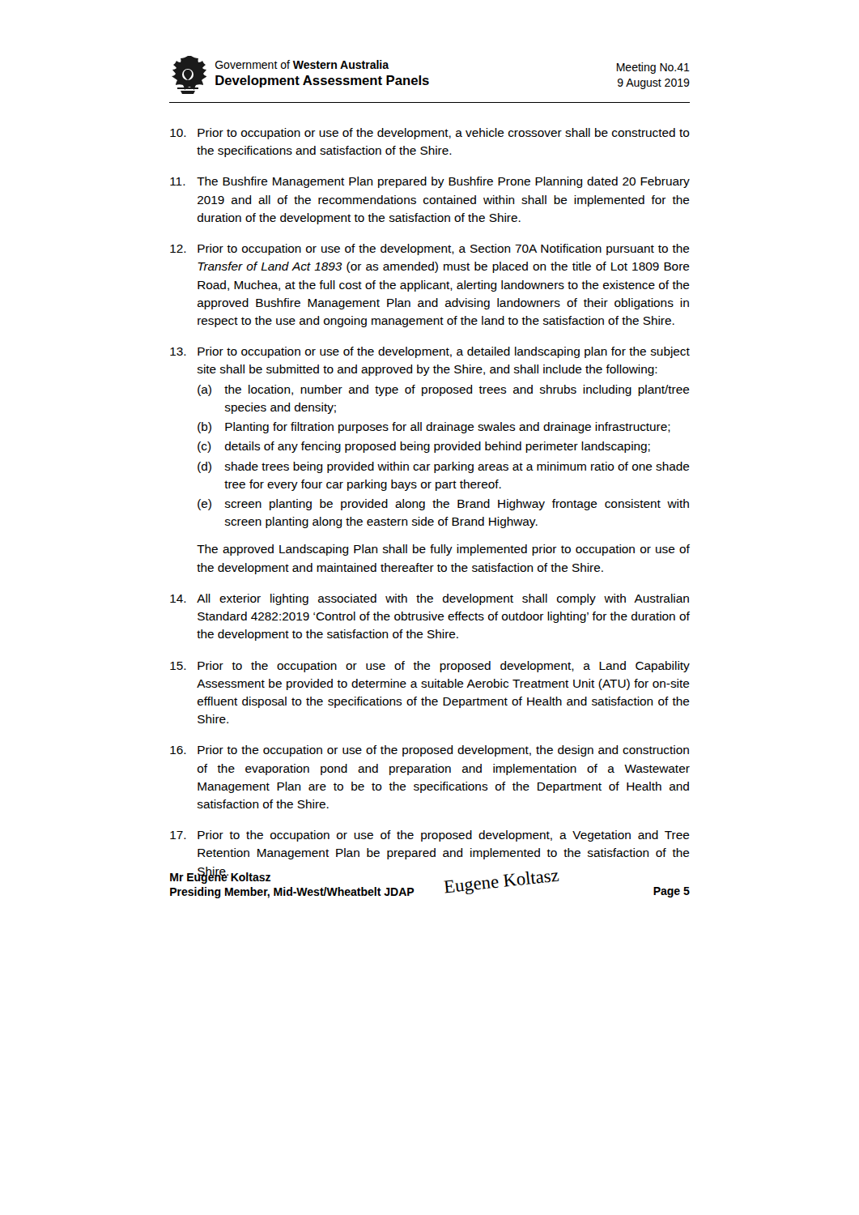Government of Western Australia
Development Assessment Panels
Meeting No.41
9 August 2019
10.
Prior to occupation or use of the development, a vehicle crossover shall be constructed to the specifications and satisfaction of the Shire.
11.
The Bushfire Management Plan prepared by Bushfire Prone Planning dated 20 February 2019 and all of the recommendations contained within shall be implemented for the duration of the development to the satisfaction of the Shire.
12.
Prior to occupation or use of the development, a Section 70A Notification pursuant to the Transfer of Land Act 1893 (or as amended) must be placed on the title of Lot 1809 Bore Road, Muchea, at the full cost of the applicant, alerting landowners to the existence of the approved Bushfire Management Plan and advising landowners of their obligations in respect to the use and ongoing management of the land to the satisfaction of the Shire.
13.
Prior to occupation or use of the development, a detailed landscaping plan for the subject site shall be submitted to and approved by the Shire, and shall include the following:
(a) the location, number and type of proposed trees and shrubs including plant/tree species and density;
(b) Planting for filtration purposes for all drainage swales and drainage infrastructure;
(c) details of any fencing proposed being provided behind perimeter landscaping;
(d) shade trees being provided within car parking areas at a minimum ratio of one shade tree for every four car parking bays or part thereof.
(e) screen planting be provided along the Brand Highway frontage consistent with screen planting along the eastern side of Brand Highway.
The approved Landscaping Plan shall be fully implemented prior to occupation or use of the development and maintained thereafter to the satisfaction of the Shire.
14.
All exterior lighting associated with the development shall comply with Australian Standard 4282:2019 ‘Control of the obtrusive effects of outdoor lighting’ for the duration of the development to the satisfaction of the Shire.
15.
Prior to the occupation or use of the proposed development, a Land Capability Assessment be provided to determine a suitable Aerobic Treatment Unit (ATU) for on-site effluent disposal to the specifications of the Department of Health and satisfaction of the Shire.
16.
Prior to the occupation or use of the proposed development, the design and construction of the evaporation pond and preparation and implementation of a Wastewater Management Plan are to be to the specifications of the Department of Health and satisfaction of the Shire.
17.
Prior to the occupation or use of the proposed development, a Vegetation and Tree Retention Management Plan be prepared and implemented to the satisfaction of the Shire.
Mr Eugene Koltasz
Presiding Member, Mid-West/Wheatbelt JDAP
Eugene Koltasz
Page 5